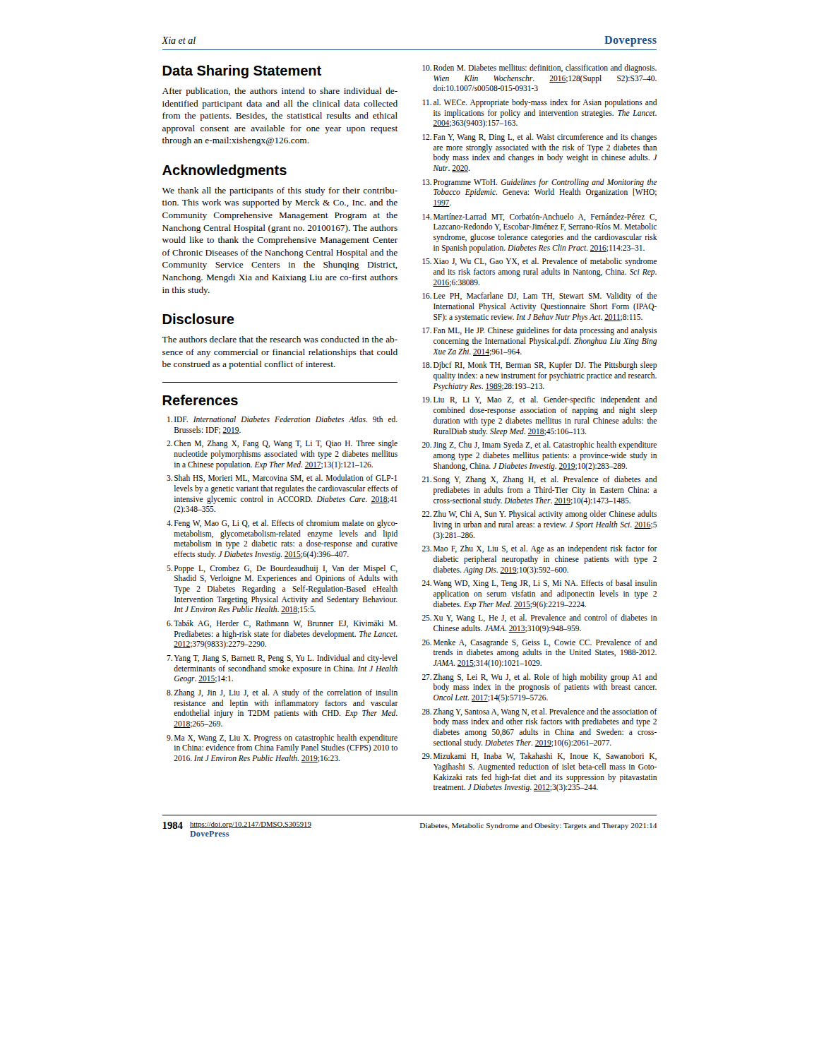Xia et al Dovepress
Data Sharing Statement
After publication, the authors intend to share individual de-identified participant data and all the clinical data collected from the patients. Besides, the statistical results and ethical approval consent are available for one year upon request through an e-mail:xishengx@126.com.
Acknowledgments
We thank all the participants of this study for their contribution. This work was supported by Merck & Co., Inc. and the Community Comprehensive Management Program at the Nanchong Central Hospital (grant no. 20100167). The authors would like to thank the Comprehensive Management Center of Chronic Diseases of the Nanchong Central Hospital and the Community Service Centers in the Shunqing District, Nanchong. Mengdi Xia and Kaixiang Liu are co-first authors in this study.
Disclosure
The authors declare that the research was conducted in the absence of any commercial or financial relationships that could be construed as a potential conflict of interest.
References
IDF. International Diabetes Federation Diabetes Atlas. 9th ed. Brussels: IDF; 2019.
Chen M, Zhang X, Fang Q, Wang T, Li T, Qiao H. Three single nucleotide polymorphisms associated with type 2 diabetes mellitus in a Chinese population. Exp Ther Med. 2017;13(1):121–126.
Shah HS, Morieri ML, Marcovina SM, et al. Modulation of GLP-1 levels by a genetic variant that regulates the cardiovascular effects of intensive glycemic control in ACCORD. Diabetes Care. 2018;41 (2):348–355.
Feng W, Mao G, Li Q, et al. Effects of chromium malate on glyco-metabolism, glycometabolism-related enzyme levels and lipid metabolism in type 2 diabetic rats: a dose-response and curative effects study. J Diabetes Investig. 2015;6(4):396–407.
Poppe L, Crombez G, De Bourdeaudhuij I, Van der Mispel C, Shadid S, Verloigne M. Experiences and Opinions of Adults with Type 2 Diabetes Regarding a Self-Regulation-Based eHealth Intervention Targeting Physical Activity and Sedentary Behaviour. Int J Environ Res Public Health. 2018;15:5.
Tabák AG, Herder C, Rathmann W, Brunner EJ, Kivimäki M. Prediabetes: a high-risk state for diabetes development. The Lancet. 2012;379(9833):2279–2290.
Yang T, Jiang S, Barnett R, Peng S, Yu L. Individual and city-level determinants of secondhand smoke exposure in China. Int J Health Geogr. 2015;14:1.
Zhang J, Jin J, Liu J, et al. A study of the correlation of insulin resistance and leptin with inflammatory factors and vascular endothelial injury in T2DM patients with CHD. Exp Ther Med. 2018;265–269.
Ma X, Wang Z, Liu X. Progress on catastrophic health expenditure in China: evidence from China Family Panel Studies (CFPS) 2010 to 2016. Int J Environ Res Public Health. 2019;16:23.
Roden M. Diabetes mellitus: definition, classification and diagnosis. Wien Klin Wochenschr. 2016;128(Suppl S2):S37–40. doi:10.1007/s00508-015-0931-3
al. WECe. Appropriate body-mass index for Asian populations and its implications for policy and intervention strategies. The Lancet. 2004;363(9403):157–163.
Fan Y, Wang R, Ding L, et al. Waist circumference and its changes are more strongly associated with the risk of Type 2 diabetes than body mass index and changes in body weight in chinese adults. J Nutr. 2020.
Programme WToH. Guidelines for Controlling and Monitoring the Tobacco Epidemic. Geneva: World Health Organization [WHO; 1997.
Martínez-Larrad MT, Corbatón-Anchuelo A, Fernández-Pérez C, Lazcano-Redondo Y, Escobar-Jiménez F, Serrano-Ríos M. Metabolic syndrome, glucose tolerance categories and the cardiovascular risk in Spanish population. Diabetes Res Clin Pract. 2016;114:23–31.
Xiao J, Wu CL, Gao YX, et al. Prevalence of metabolic syndrome and its risk factors among rural adults in Nantong, China. Sci Rep. 2016;6:38089.
Lee PH, Macfarlane DJ, Lam TH, Stewart SM. Validity of the International Physical Activity Questionnaire Short Form (IPAQ-SF): a systematic review. Int J Behav Nutr Phys Act. 2011;8:115.
Fan ML, He JP. Chinese guidelines for data processing and analysis concerning the International Physical.pdf. Zhonghua Liu Xing Bing Xue Za Zhi. 2014;961–964.
Djbcf RI, Monk TH, Berman SR, Kupfer DJ. The Pittsburgh sleep quality index: a new instrument for psychiatric practice and research. Psychiatry Res. 1989;28:193–213.
Liu R, Li Y, Mao Z, et al. Gender-specific independent and combined dose-response association of napping and night sleep duration with type 2 diabetes mellitus in rural Chinese adults: the RuralDiab study. Sleep Med. 2018;45:106–113.
Jing Z, Chu J, Imam Syeda Z, et al. Catastrophic health expenditure among type 2 diabetes mellitus patients: a province-wide study in Shandong, China. J Diabetes Investig. 2019;10(2):283–289.
Song Y, Zhang X, Zhang H, et al. Prevalence of diabetes and prediabetes in adults from a Third-Tier City in Eastern China: a cross-sectional study. Diabetes Ther. 2019;10(4):1473–1485.
Zhu W, Chi A, Sun Y. Physical activity among older Chinese adults living in urban and rural areas: a review. J Sport Health Sci. 2016;5 (3):281–286.
Mao F, Zhu X, Liu S, et al. Age as an independent risk factor for diabetic peripheral neuropathy in chinese patients with type 2 diabetes. Aging Dis. 2019;10(3):592–600.
Wang WD, Xing L, Teng JR, Li S, Mi NA. Effects of basal insulin application on serum visfatin and adiponectin levels in type 2 diabetes. Exp Ther Med. 2015;9(6):2219–2224.
Xu Y, Wang L, He J, et al. Prevalence and control of diabetes in Chinese adults. JAMA. 2013;310(9):948–959.
Menke A, Casagrande S, Geiss L, Cowie CC. Prevalence of and trends in diabetes among adults in the United States, 1988-2012. JAMA. 2015;314(10):1021–1029.
Zhang S, Lei R, Wu J, et al. Role of high mobility group A1 and body mass index in the prognosis of patients with breast cancer. Oncol Lett. 2017;14(5):5719–5726.
Zhang Y, Santosa A, Wang N, et al. Prevalence and the association of body mass index and other risk factors with prediabetes and type 2 diabetes among 50,867 adults in China and Sweden: a cross-sectional study. Diabetes Ther. 2019;10(6):2061–2077.
Mizukami H, Inaba W, Takahashi K, Inoue K, Sawanobori K, Yagihashi S. Augmented reduction of islet beta-cell mass in Goto-Kakizaki rats fed high-fat diet and its suppression by pitavastatin treatment. J Diabetes Investig. 2012;3(3):235–244.
1984 https://doi.org/10.2147/DMSO.S305919 DovePress
Diabetes, Metabolic Syndrome and Obesity: Targets and Therapy 2021:14